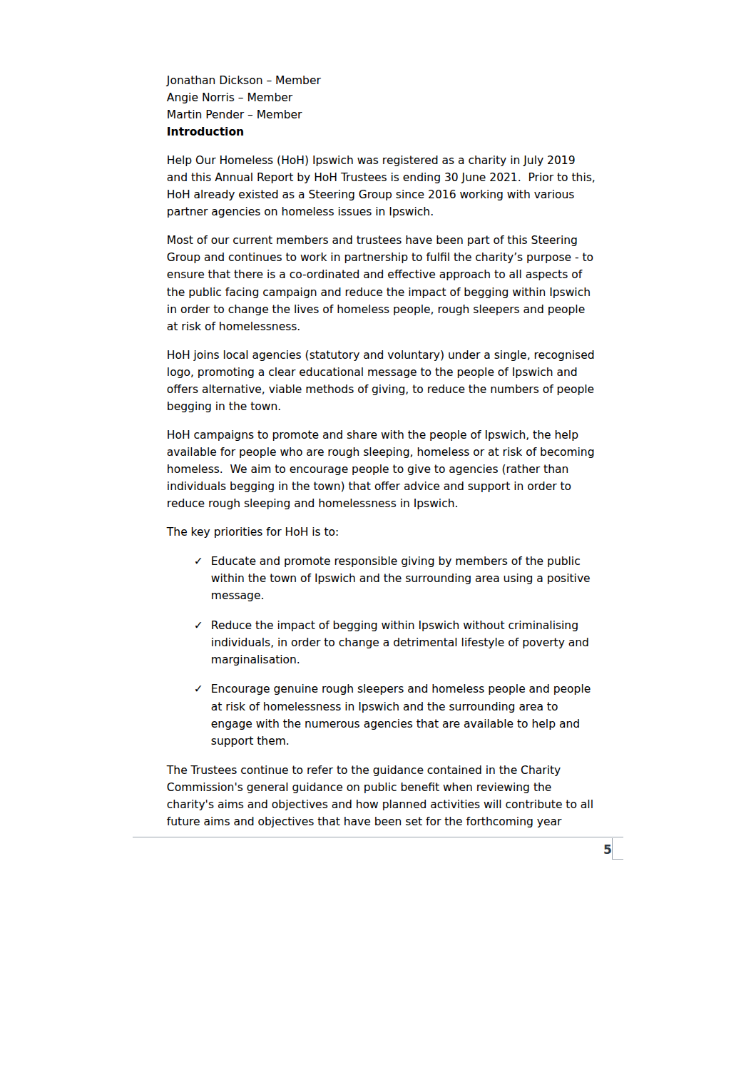Jonathan Dickson – Member
Angie Norris – Member
Martin Pender – Member
Introduction
Help Our Homeless (HoH) Ipswich was registered as a charity in July 2019 and this Annual Report by HoH Trustees is ending 30 June 2021. Prior to this, HoH already existed as a Steering Group since 2016 working with various partner agencies on homeless issues in Ipswich.
Most of our current members and trustees have been part of this Steering Group and continues to work in partnership to fulfil the charity’s purpose - to ensure that there is a co-ordinated and effective approach to all aspects of the public facing campaign and reduce the impact of begging within Ipswich in order to change the lives of homeless people, rough sleepers and people at risk of homelessness.
HoH joins local agencies (statutory and voluntary) under a single, recognised logo, promoting a clear educational message to the people of Ipswich and offers alternative, viable methods of giving, to reduce the numbers of people begging in the town.
HoH campaigns to promote and share with the people of Ipswich, the help available for people who are rough sleeping, homeless or at risk of becoming homeless. We aim to encourage people to give to agencies (rather than individuals begging in the town) that offer advice and support in order to reduce rough sleeping and homelessness in Ipswich.
The key priorities for HoH is to:
Educate and promote responsible giving by members of the public within the town of Ipswich and the surrounding area using a positive message.
Reduce the impact of begging within Ipswich without criminalising individuals, in order to change a detrimental lifestyle of poverty and marginalisation.
Encourage genuine rough sleepers and homeless people and people at risk of homelessness in Ipswich and the surrounding area to engage with the numerous agencies that are available to help and support them.
The Trustees continue to refer to the guidance contained in the Charity Commission's general guidance on public benefit when reviewing the charity's aims and objectives and how planned activities will contribute to all future aims and objectives that have been set for the forthcoming year
5